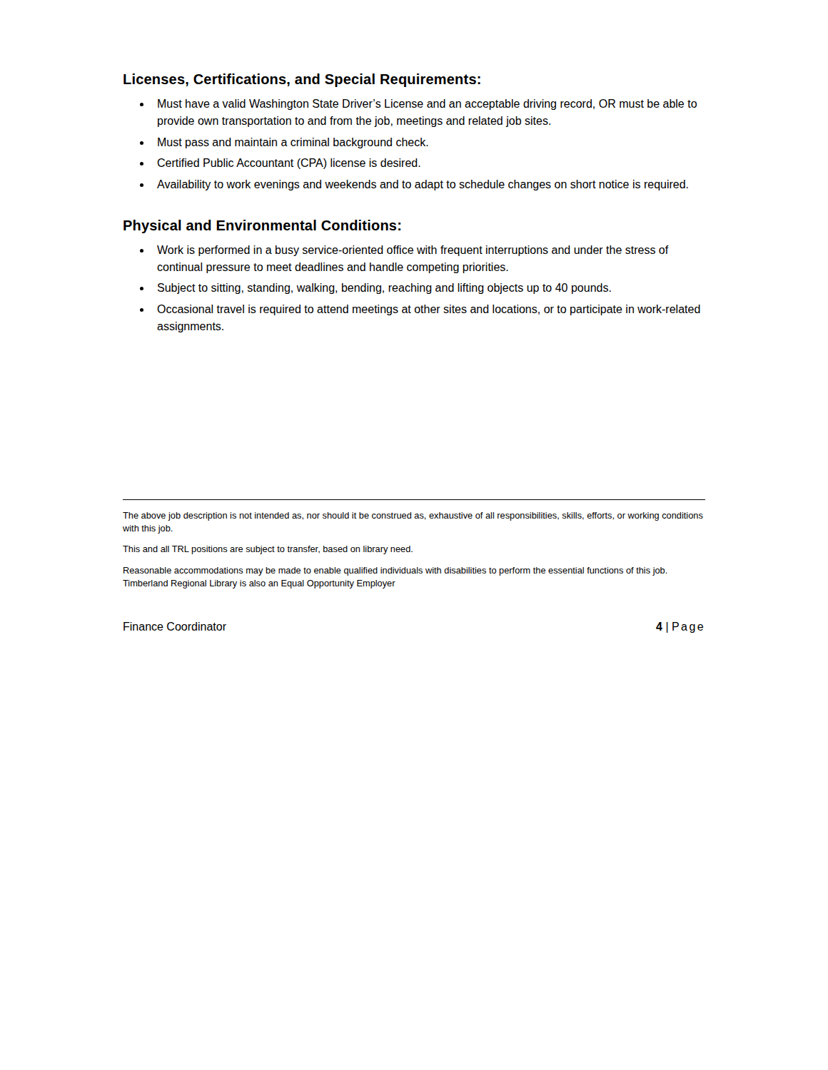Licenses, Certifications, and Special Requirements:
Must have a valid Washington State Driver’s License and an acceptable driving record, OR must be able to provide own transportation to and from the job, meetings and related job sites.
Must pass and maintain a criminal background check.
Certified Public Accountant (CPA) license is desired.
Availability to work evenings and weekends and to adapt to schedule changes on short notice is required.
Physical and Environmental Conditions:
Work is performed in a busy service-oriented office with frequent interruptions and under the stress of continual pressure to meet deadlines and handle competing priorities.
Subject to sitting, standing, walking, bending, reaching and lifting objects up to 40 pounds.
Occasional travel is required to attend meetings at other sites and locations, or to participate in work-related assignments.
The above job description is not intended as, nor should it be construed as, exhaustive of all responsibilities, skills, efforts, or working conditions with this job.
This and all TRL positions are subject to transfer, based on library need.
Reasonable accommodations may be made to enable qualified individuals with disabilities to perform the essential functions of this job. Timberland Regional Library is also an Equal Opportunity Employer
Finance Coordinator 4 | Page